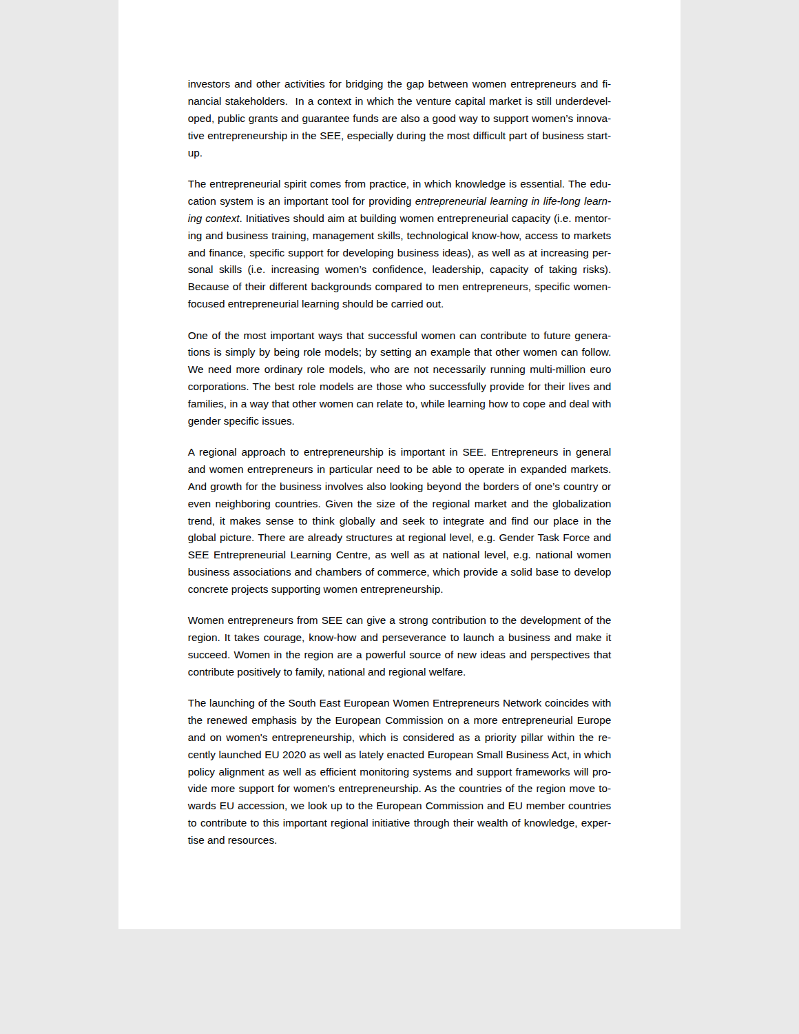investors and other activities for bridging the gap between women entrepreneurs and financial stakeholders. In a context in which the venture capital market is still underdeveloped, public grants and guarantee funds are also a good way to support women’s innovative entrepreneurship in the SEE, especially during the most difficult part of business start-up.
The entrepreneurial spirit comes from practice, in which knowledge is essential. The education system is an important tool for providing entrepreneurial learning in life-long learning context. Initiatives should aim at building women entrepreneurial capacity (i.e. mentoring and business training, management skills, technological know-how, access to markets and finance, specific support for developing business ideas), as well as at increasing personal skills (i.e. increasing women’s confidence, leadership, capacity of taking risks). Because of their different backgrounds compared to men entrepreneurs, specific women-focused entrepreneurial learning should be carried out.
One of the most important ways that successful women can contribute to future generations is simply by being role models; by setting an example that other women can follow. We need more ordinary role models, who are not necessarily running multi-million euro corporations. The best role models are those who successfully provide for their lives and families, in a way that other women can relate to, while learning how to cope and deal with gender specific issues.
A regional approach to entrepreneurship is important in SEE. Entrepreneurs in general and women entrepreneurs in particular need to be able to operate in expanded markets. And growth for the business involves also looking beyond the borders of one’s country or even neighboring countries. Given the size of the regional market and the globalization trend, it makes sense to think globally and seek to integrate and find our place in the global picture. There are already structures at regional level, e.g. Gender Task Force and SEE Entrepreneurial Learning Centre, as well as at national level, e.g. national women business associations and chambers of commerce, which provide a solid base to develop concrete projects supporting women entrepreneurship.
Women entrepreneurs from SEE can give a strong contribution to the development of the region. It takes courage, know-how and perseverance to launch a business and make it succeed. Women in the region are a powerful source of new ideas and perspectives that contribute positively to family, national and regional welfare.
The launching of the South East European Women Entrepreneurs Network coincides with the renewed emphasis by the European Commission on a more entrepreneurial Europe and on women's entrepreneurship, which is considered as a priority pillar within the recently launched EU 2020 as well as lately enacted European Small Business Act, in which policy alignment as well as efficient monitoring systems and support frameworks will provide more support for women's entrepreneurship. As the countries of the region move towards EU accession, we look up to the European Commission and EU member countries to contribute to this important regional initiative through their wealth of knowledge, expertise and resources.